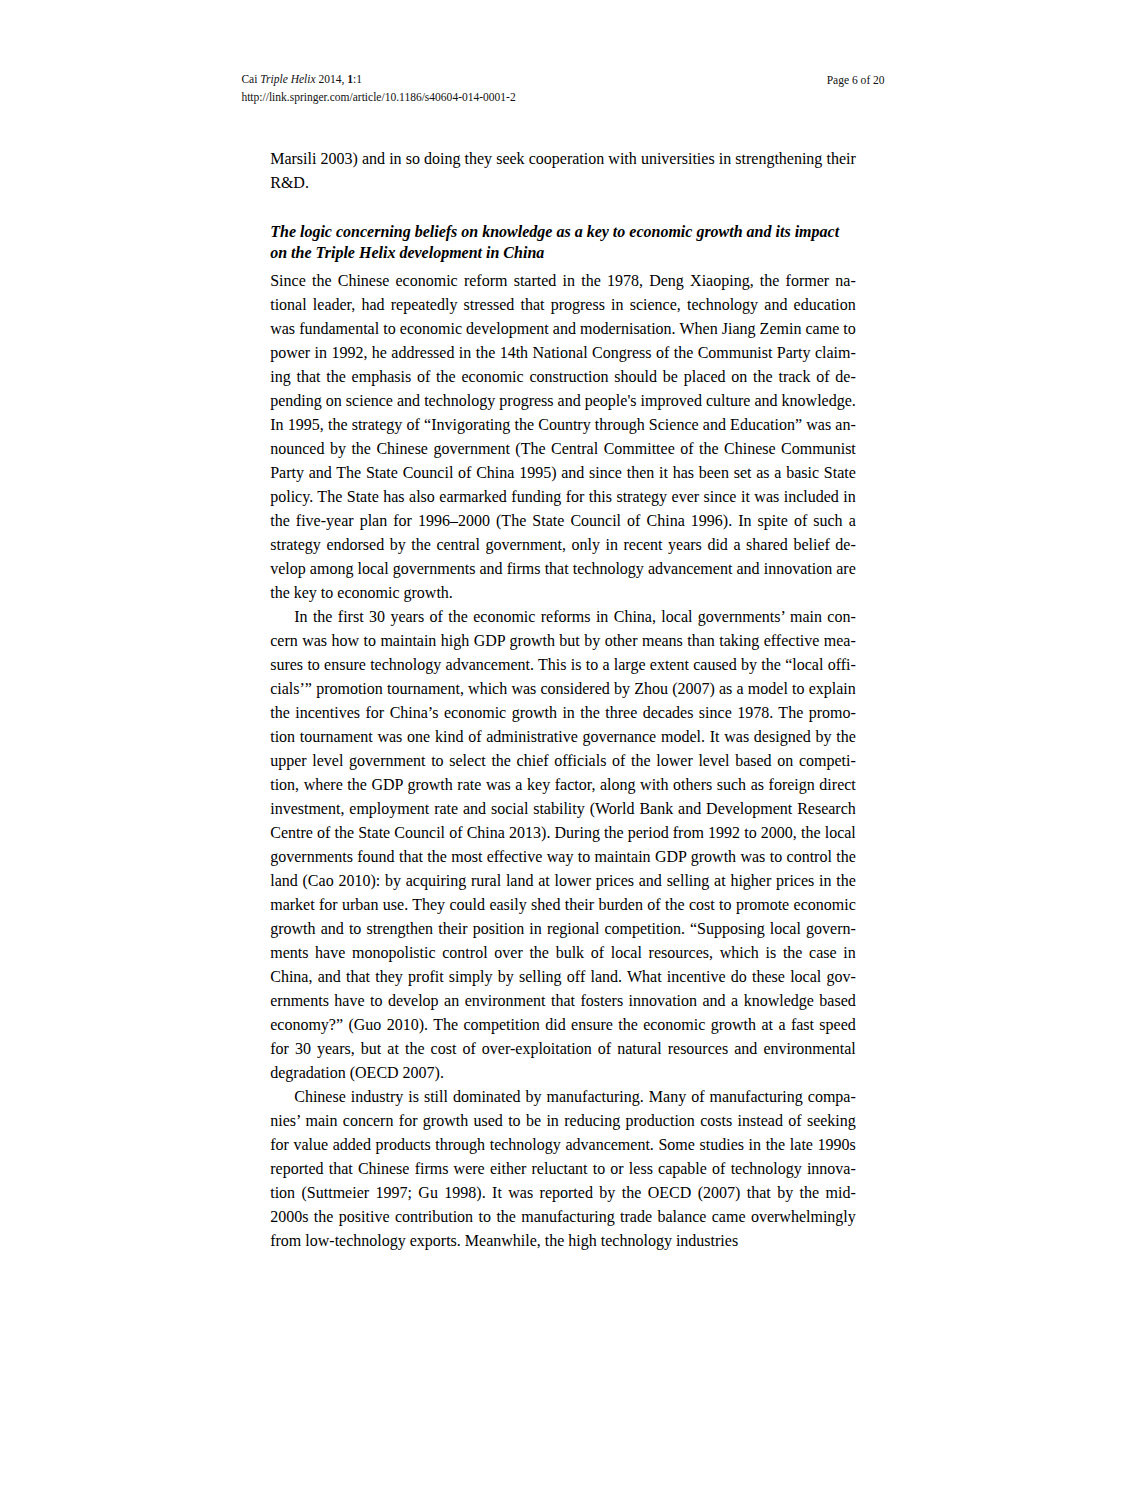Cai Triple Helix 2014, 1:1 http://link.springer.com/article/10.1186/s40604-014-0001-2
Page 6 of 20
Marsili 2003) and in so doing they seek cooperation with universities in strengthening their R&D.
The logic concerning beliefs on knowledge as a key to economic growth and its impact on the Triple Helix development in China
Since the Chinese economic reform started in the 1978, Deng Xiaoping, the former national leader, had repeatedly stressed that progress in science, technology and education was fundamental to economic development and modernisation. When Jiang Zemin came to power in 1992, he addressed in the 14th National Congress of the Communist Party claiming that the emphasis of the economic construction should be placed on the track of depending on science and technology progress and people's improved culture and knowledge. In 1995, the strategy of “Invigorating the Country through Science and Education” was announced by the Chinese government (The Central Committee of the Chinese Communist Party and The State Council of China 1995) and since then it has been set as a basic State policy. The State has also earmarked funding for this strategy ever since it was included in the five-year plan for 1996–2000 (The State Council of China 1996). In spite of such a strategy endorsed by the central government, only in recent years did a shared belief develop among local governments and firms that technology advancement and innovation are the key to economic growth.
In the first 30 years of the economic reforms in China, local governments’ main concern was how to maintain high GDP growth but by other means than taking effective measures to ensure technology advancement. This is to a large extent caused by the “local officials’” promotion tournament, which was considered by Zhou (2007) as a model to explain the incentives for China’s economic growth in the three decades since 1978. The promotion tournament was one kind of administrative governance model. It was designed by the upper level government to select the chief officials of the lower level based on competition, where the GDP growth rate was a key factor, along with others such as foreign direct investment, employment rate and social stability (World Bank and Development Research Centre of the State Council of China 2013). During the period from 1992 to 2000, the local governments found that the most effective way to maintain GDP growth was to control the land (Cao 2010): by acquiring rural land at lower prices and selling at higher prices in the market for urban use. They could easily shed their burden of the cost to promote economic growth and to strengthen their position in regional competition. “Supposing local governments have monopolistic control over the bulk of local resources, which is the case in China, and that they profit simply by selling off land. What incentive do these local governments have to develop an environment that fosters innovation and a knowledge based economy?” (Guo 2010). The competition did ensure the economic growth at a fast speed for 30 years, but at the cost of over-exploitation of natural resources and environmental degradation (OECD 2007).
Chinese industry is still dominated by manufacturing. Many of manufacturing companies’ main concern for growth used to be in reducing production costs instead of seeking for value added products through technology advancement. Some studies in the late 1990s reported that Chinese firms were either reluctant to or less capable of technology innovation (Suttmeier 1997; Gu 1998). It was reported by the OECD (2007) that by the mid-2000s the positive contribution to the manufacturing trade balance came overwhelmingly from low-technology exports. Meanwhile, the high technology industries